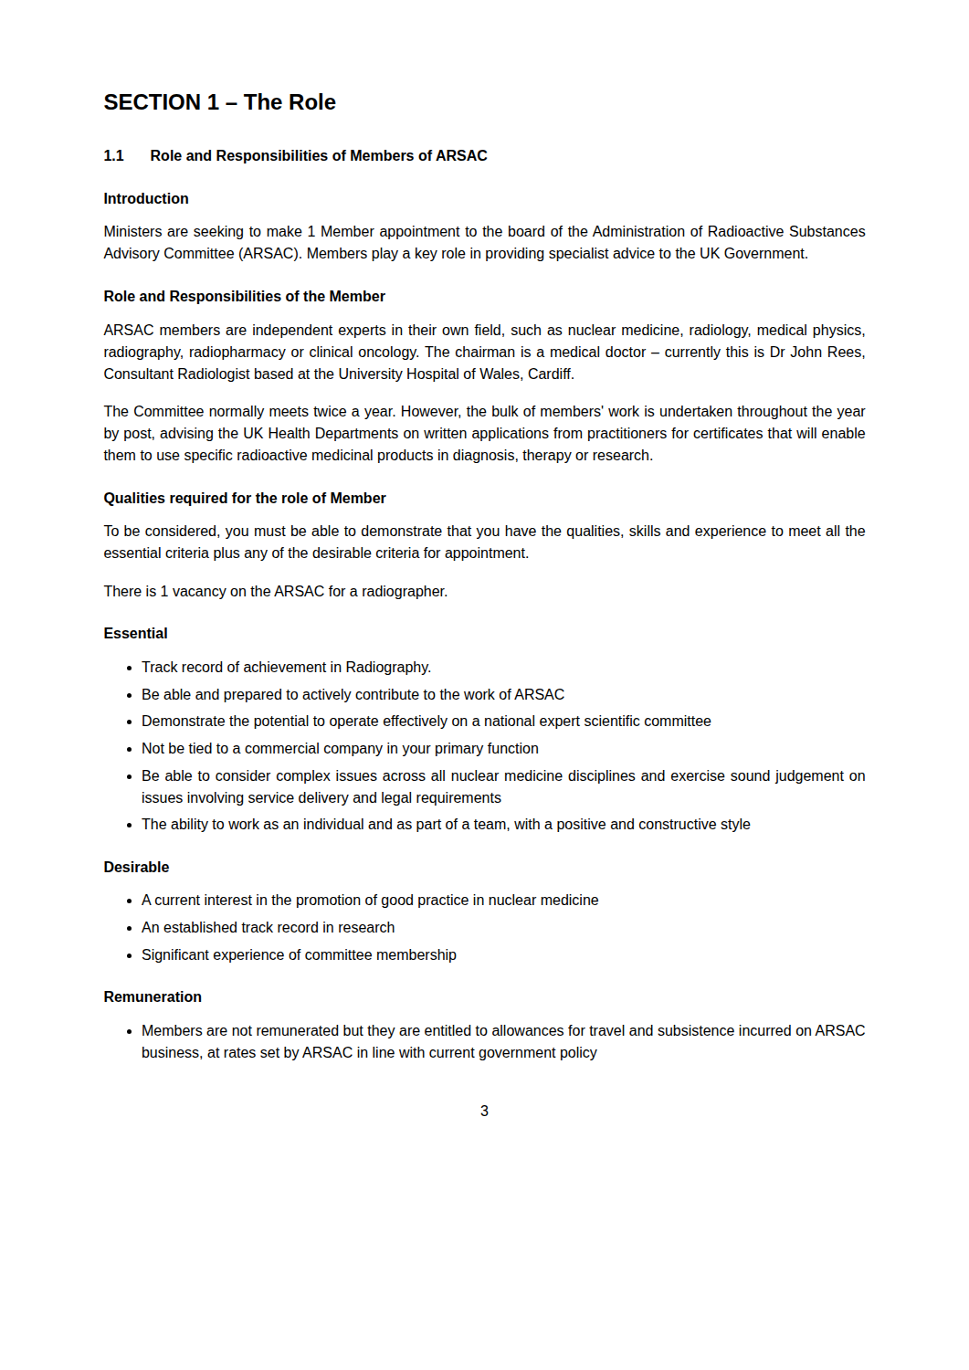SECTION 1 – The Role
1.1 Role and Responsibilities of Members of ARSAC
Introduction
Ministers are seeking to make 1 Member appointment to the board of the Administration of Radioactive Substances Advisory Committee (ARSAC). Members play a key role in providing specialist advice to the UK Government.
Role and Responsibilities of the Member
ARSAC members are independent experts in their own field, such as nuclear medicine, radiology, medical physics, radiography, radiopharmacy or clinical oncology. The chairman is a medical doctor – currently this is Dr John Rees, Consultant Radiologist based at the University Hospital of Wales, Cardiff.
The Committee normally meets twice a year. However, the bulk of members' work is undertaken throughout the year by post, advising the UK Health Departments on written applications from practitioners for certificates that will enable them to use specific radioactive medicinal products in diagnosis, therapy or research.
Qualities required for the role of Member
To be considered, you must be able to demonstrate that you have the qualities, skills and experience to meet all the essential criteria plus any of the desirable criteria for appointment.
There is 1 vacancy on the ARSAC for a radiographer.
Essential
Track record of achievement in Radiography.
Be able and prepared to actively contribute to the work of ARSAC
Demonstrate the potential to operate effectively on a national expert scientific committee
Not be tied to a commercial company in your primary function
Be able to consider complex issues across all nuclear medicine disciplines and exercise sound judgement on issues involving service delivery and legal requirements
The ability to work as an individual and as part of a team, with a positive and constructive style
Desirable
A current interest in the promotion of good practice in nuclear medicine
An established track record in research
Significant experience of committee membership
Remuneration
Members are not remunerated but they are entitled to allowances for travel and subsistence incurred on ARSAC business, at rates set by ARSAC in line with current government policy
3